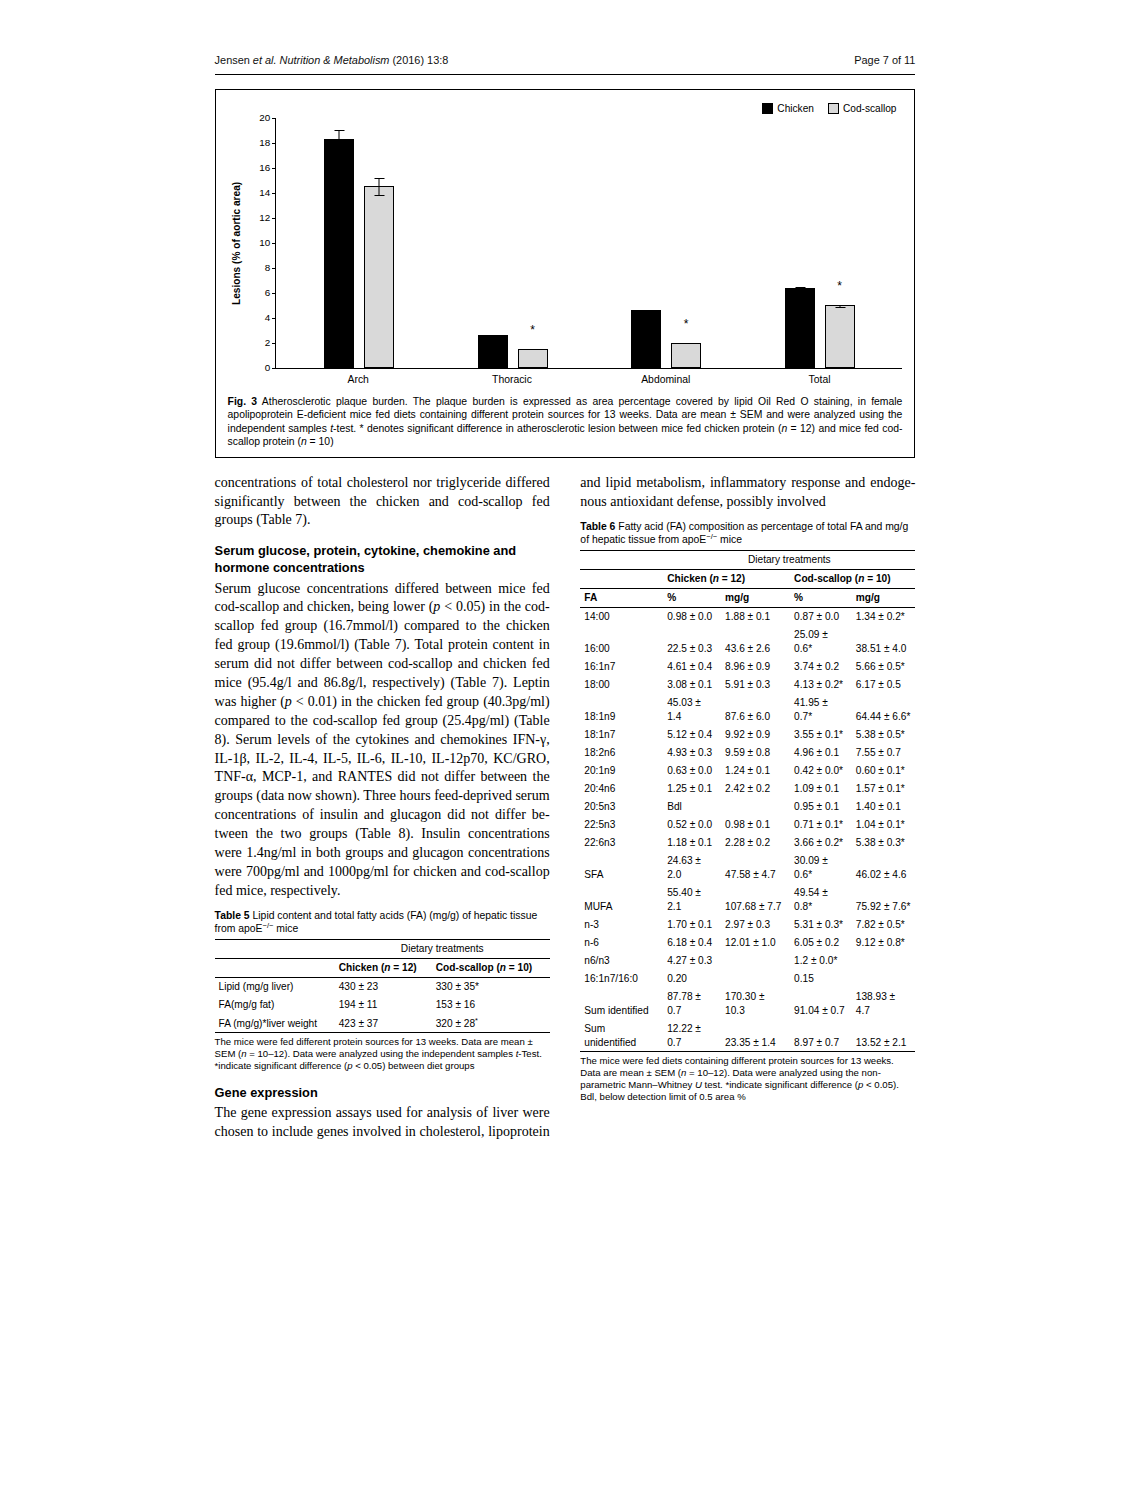Jensen et al. Nutrition & Metabolism (2016) 13:8
Page 7 of 11
Lesions (% of aortic area)
Chicken
Cod-scallop
20 18 16 14 12 10 8 6 4 2 0
*
*
*
Arch Thoracic Abdominal Total
Fig. 3 Atherosclerotic plaque burden. The plaque burden is expressed as area percentage covered by lipid Oil Red O staining, in female apolipoprotein E-deficient mice fed diets containing different protein sources for 13 weeks. Data are mean ± SEM and were analyzed using the independent samples t-test. * denotes significant difference in atherosclerotic lesion between mice fed chicken protein (n = 12) and mice fed cod-scallop protein (n = 10)
concentrations of total cholesterol nor triglyceride differed significantly between the chicken and cod-scallop fed groups (Table 7).
Serum glucose, protein, cytokine, chemokine and hormone concentrations
Serum glucose concentrations differed between mice fed cod-scallop and chicken, being lower (p < 0.05) in the cod-scallop fed group (16.7mmol/l) compared to the chicken fed group (19.6mmol/l) (Table 7). Total protein content in serum did not differ between cod-scallop and chicken fed mice (95.4g/l and 86.8g/l, respectively) (Table 7). Leptin was higher (p < 0.01) in the chicken fed group (40.3pg/ml) compared to the cod-scallop fed group (25.4pg/ml) (Table 8). Serum levels of the cytokines and chemokines IFN-γ, IL-1β, IL-2, IL-4, IL-5, IL-6, IL-10, IL-12p70, KC/GRO, TNF-α, MCP-1, and RANTES did not differ between the groups (data now shown). Three hours feed-deprived serum concentrations of insulin and glucagon did not differ between the two groups (Table 8). Insulin concentrations were 1.4ng/ml in both groups and glucagon concentrations were 700pg/ml and 1000pg/ml for chicken and cod-scallop fed mice, respectively.
Table 5 Lipid content and total fatty acids (FA) (mg/g) of hepatic tissue from apoE −/− mice
| | Dietary treatments |
| --- | --- |
| | Chicken ( n = 12) | Cod-scallop ( n = 10) |
| Lipid (mg/g liver) | 430 ± 23 | 330 ± 35* |
| FA(mg/g fat) | 194 ± 11 | 153 ± 16 |
| FA (mg/g)*liver weight | 423 ± 37 | 320 ± 28 * |
The mice were fed different protein sources for 13 weeks. Data are mean ± SEM (n = 10–12). Data were analyzed using the independent samples t-Test. *indicate significant difference (p < 0.05) between diet groups
Gene expression
The gene expression assays used for analysis of liver were chosen to include genes involved in cholesterol, lipoprotein and lipid metabolism, inflammatory response and endogenous antioxidant defense, possibly involved
Table 6 Fatty acid (FA) composition as percentage of total FA and mg/g of hepatic tissue from apoE −/− mice
| | Dietary treatments |
| --- | --- |
| | Chicken ( n = 12) | Cod-scallop ( n = 10) |
| FA | % | mg/g | % | mg/g |
| 14:00 | 0.98 ± 0.0 | 1.88 ± 0.1 | 0.87 ± 0.0 | 1.34 ± 0.2* |
| 16:00 | 22.5 ± 0.3 | 43.6 ± 2.6 | 25.09 ± 0.6* | 38.51 ± 4.0 |
| 16:1n7 | 4.61 ± 0.4 | 8.96 ± 0.9 | 3.74 ± 0.2 | 5.66 ± 0.5* |
| 18:00 | 3.08 ± 0.1 | 5.91 ± 0.3 | 4.13 ± 0.2* | 6.17 ± 0.5 |
| 18:1n9 | 45.03 ± 1.4 | 87.6 ± 6.0 | 41.95 ± 0.7* | 64.44 ± 6.6* |
| 18:1n7 | 5.12 ± 0.4 | 9.92 ± 0.9 | 3.55 ± 0.1* | 5.38 ± 0.5* |
| 18:2n6 | 4.93 ± 0.3 | 9.59 ± 0.8 | 4.96 ± 0.1 | 7.55 ± 0.7 |
| 20:1n9 | 0.63 ± 0.0 | 1.24 ± 0.1 | 0.42 ± 0.0* | 0.60 ± 0.1* |
| 20:4n6 | 1.25 ± 0.1 | 2.42 ± 0.2 | 1.09 ± 0.1 | 1.57 ± 0.1* |
| 20:5n3 | Bdl | | 0.95 ± 0.1 | 1.40 ± 0.1 |
| 22:5n3 | 0.52 ± 0.0 | 0.98 ± 0.1 | 0.71 ± 0.1* | 1.04 ± 0.1* |
| 22:6n3 | 1.18 ± 0.1 | 2.28 ± 0.2 | 3.66 ± 0.2* | 5.38 ± 0.3* |
| SFA | 24.63 ± 2.0 | 47.58 ± 4.7 | 30.09 ± 0.6* | 46.02 ± 4.6 |
| MUFA | 55.40 ± 2.1 | 107.68 ± 7.7 | 49.54 ± 0.8* | 75.92 ± 7.6* |
| n-3 | 1.70 ± 0.1 | 2.97 ± 0.3 | 5.31 ± 0.3* | 7.82 ± 0.5* |
| n-6 | 6.18 ± 0.4 | 12.01 ± 1.0 | 6.05 ± 0.2 | 9.12 ± 0.8* |
| n6/n3 | 4.27 ± 0.3 | | 1.2 ± 0.0* | |
| 16:1n7/16:0 | 0.20 | | 0.15 | |
| Sum identified | 87.78 ± 0.7 | 170.30 ± 10.3 | 91.04 ± 0.7 | 138.93 ± 4.7 |
| Sum unidentified | 12.22 ± 0.7 | 23.35 ± 1.4 | 8.97 ± 0.7 | 13.52 ± 2.1 |
The mice were fed diets containing different protein sources for 13 weeks. Data are mean ± SEM (n = 10–12). Data were analyzed using the non-parametric Mann–Whitney U test. *indicate significant difference (p < 0.05). Bdl, below detection limit of 0.5 area %